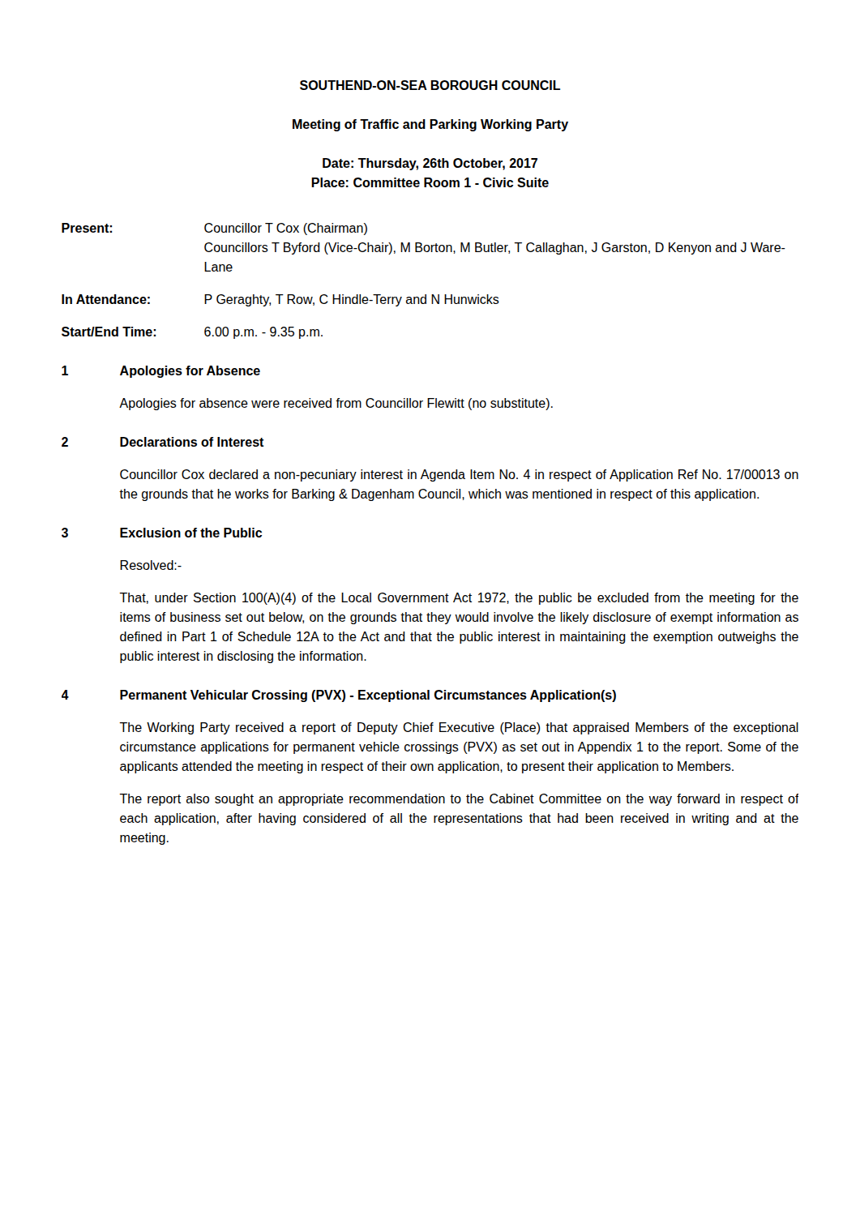SOUTHEND-ON-SEA BOROUGH COUNCIL
Meeting of Traffic and Parking Working Party
Date: Thursday, 26th October, 2017
Place: Committee Room 1 - Civic Suite
Present:
Councillor T Cox (Chairman)
Councillors T Byford (Vice-Chair), M Borton, M Butler, T Callaghan, J Garston, D Kenyon and J Ware-Lane
In Attendance:
P Geraghty, T Row, C Hindle-Terry and N Hunwicks
Start/End Time:
6.00 p.m. - 9.35 p.m.
1
Apologies for Absence
Apologies for absence were received from Councillor Flewitt (no substitute).
2
Declarations of Interest
Councillor Cox declared a non-pecuniary interest in Agenda Item No. 4 in respect of Application Ref No. 17/00013 on the grounds that he works for Barking & Dagenham Council, which was mentioned in respect of this application.
3
Exclusion of the Public
Resolved:-
That, under Section 100(A)(4) of the Local Government Act 1972, the public be excluded from the meeting for the items of business set out below, on the grounds that they would involve the likely disclosure of exempt information as defined in Part 1 of Schedule 12A to the Act and that the public interest in maintaining the exemption outweighs the public interest in disclosing the information.
4
Permanent Vehicular Crossing (PVX) - Exceptional Circumstances Application(s)
The Working Party received a report of Deputy Chief Executive (Place) that appraised Members of the exceptional circumstance applications for permanent vehicle crossings (PVX) as set out in Appendix 1 to the report. Some of the applicants attended the meeting in respect of their own application, to present their application to Members.
The report also sought an appropriate recommendation to the Cabinet Committee on the way forward in respect of each application, after having considered of all the representations that had been received in writing and at the meeting.